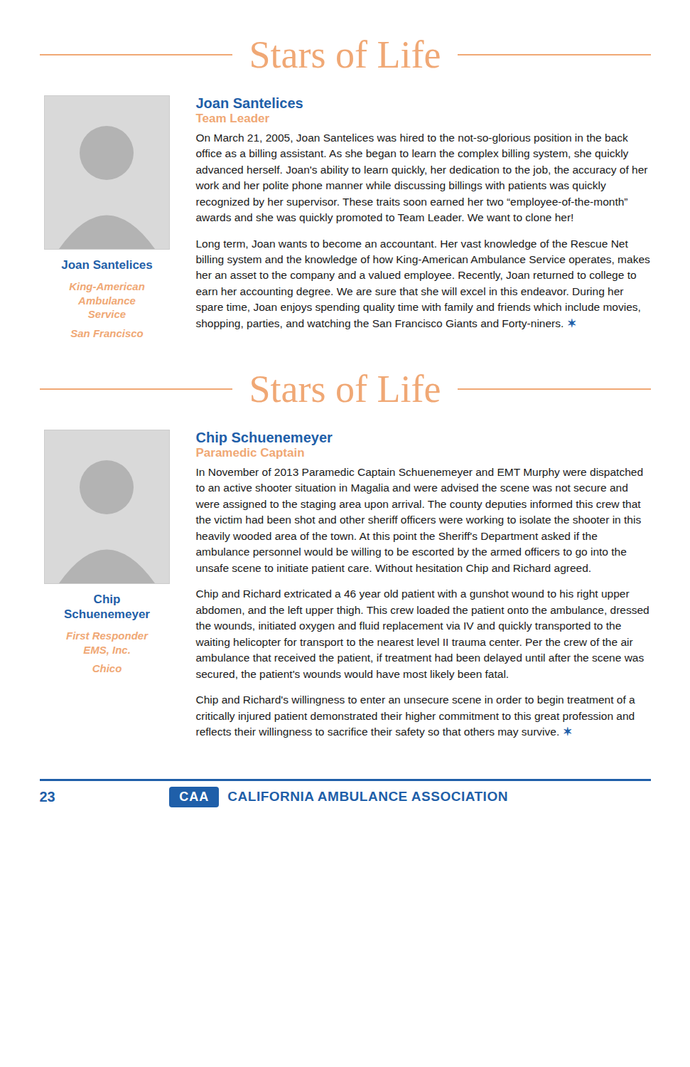Stars of Life
Joan Santelices
King-American
Ambulance
Service
San Francisco
Joan Santelices
Team Leader
On March 21, 2005, Joan Santelices was hired to the not-so-glorious position in the back office as a billing assistant. As she began to learn the complex billing system, she quickly advanced herself. Joan's ability to learn quickly, her dedication to the job, the accuracy of her work and her polite phone manner while discussing billings with patients was quickly recognized by her supervisor. These traits soon earned her two “employee-of-the-month” awards and she was quickly promoted to Team Leader. We want to clone her!
Long term, Joan wants to become an accountant. Her vast knowledge of the Rescue Net billing system and the knowledge of how King-American Ambulance Service operates, makes her an asset to the company and a valued employee. Recently, Joan returned to college to earn her accounting degree. We are sure that she will excel in this endeavor. During her spare time, Joan enjoys spending quality time with family and friends which include movies, shopping, parties, and watching the San Francisco Giants and Forty-niners. ✶
Stars of Life
Chip
Schuenemeyer
First Responder
EMS, Inc.
Chico
Chip Schuenemeyer
Paramedic Captain
In November of 2013 Paramedic Captain Schuenemeyer and EMT Murphy were dispatched to an active shooter situation in Magalia and were advised the scene was not secure and were assigned to the staging area upon arrival. The county deputies informed this crew that the victim had been shot and other sheriff officers were working to isolate the shooter in this heavily wooded area of the town. At this point the Sheriff's Department asked if the ambulance personnel would be willing to be escorted by the armed officers to go into the unsafe scene to initiate patient care. Without hesitation Chip and Richard agreed.
Chip and Richard extricated a 46 year old patient with a gunshot wound to his right upper abdomen, and the left upper thigh. This crew loaded the patient onto the ambulance, dressed the wounds, initiated oxygen and fluid replacement via IV and quickly transported to the waiting helicopter for transport to the nearest level II trauma center. Per the crew of the air ambulance that received the patient, if treatment had been delayed until after the scene was secured, the patient's wounds would have most likely been fatal.
Chip and Richard's willingness to enter an unsecure scene in order to begin treatment of a critically injured patient demonstrated their higher commitment to this great profession and reflects their willingness to sacrifice their safety so that others may survive. ✶
23
CAA
CALIFORNIA AMBULANCE ASSOCIATION